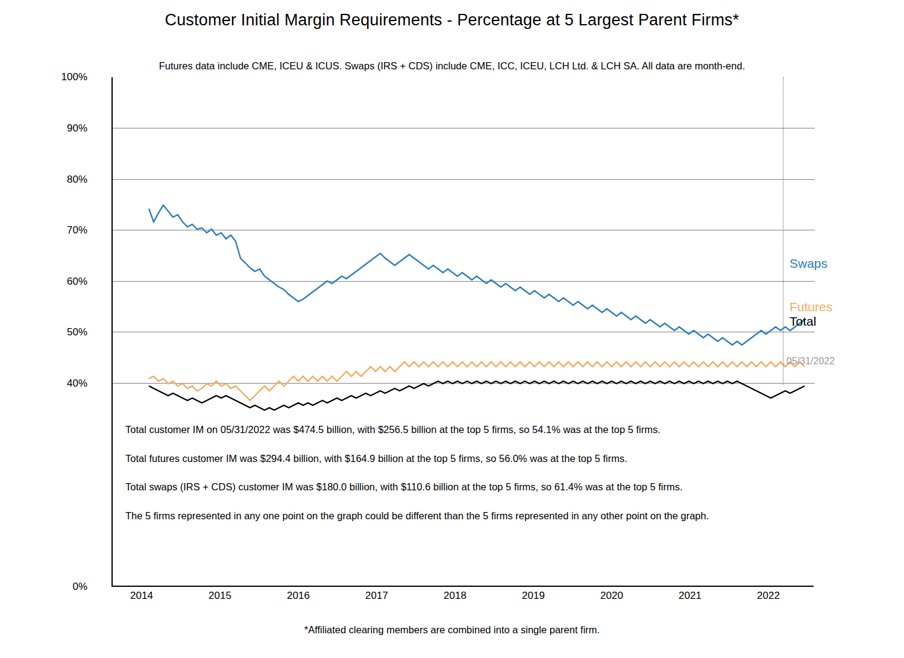Customer Initial Margin Requirements - Percentage at 5 Largest Parent Firms*
Futures data include CME, ICEU & ICUS. Swaps (IRS + CDS) include CME, ICC, ICEU, LCH Ltd. & LCH SA. All data are month-end.
100%
90%
80%
70%
60%
50%
40%
0%
05/31/2022
Swaps
Futures
Total
2014
2015
2016
2017
2018
2019
2020
2021
2022
Total customer IM on 05/31/2022 was $474.5 billion, with $256.5 billion at the top 5 firms, so 54.1% was at the top 5 firms.
Total futures customer IM was $294.4 billion, with $164.9 billion at the top 5 firms, so 56.0% was at the top 5 firms.
Total swaps (IRS + CDS) customer IM was $180.0 billion, with $110.6 billion at the top 5 firms, so 61.4% was at the top 5 firms.
The 5 firms represented in any one point on the graph could be different than the 5 firms represented in any other point on the graph.
*Affiliated clearing members are combined into a single parent firm.